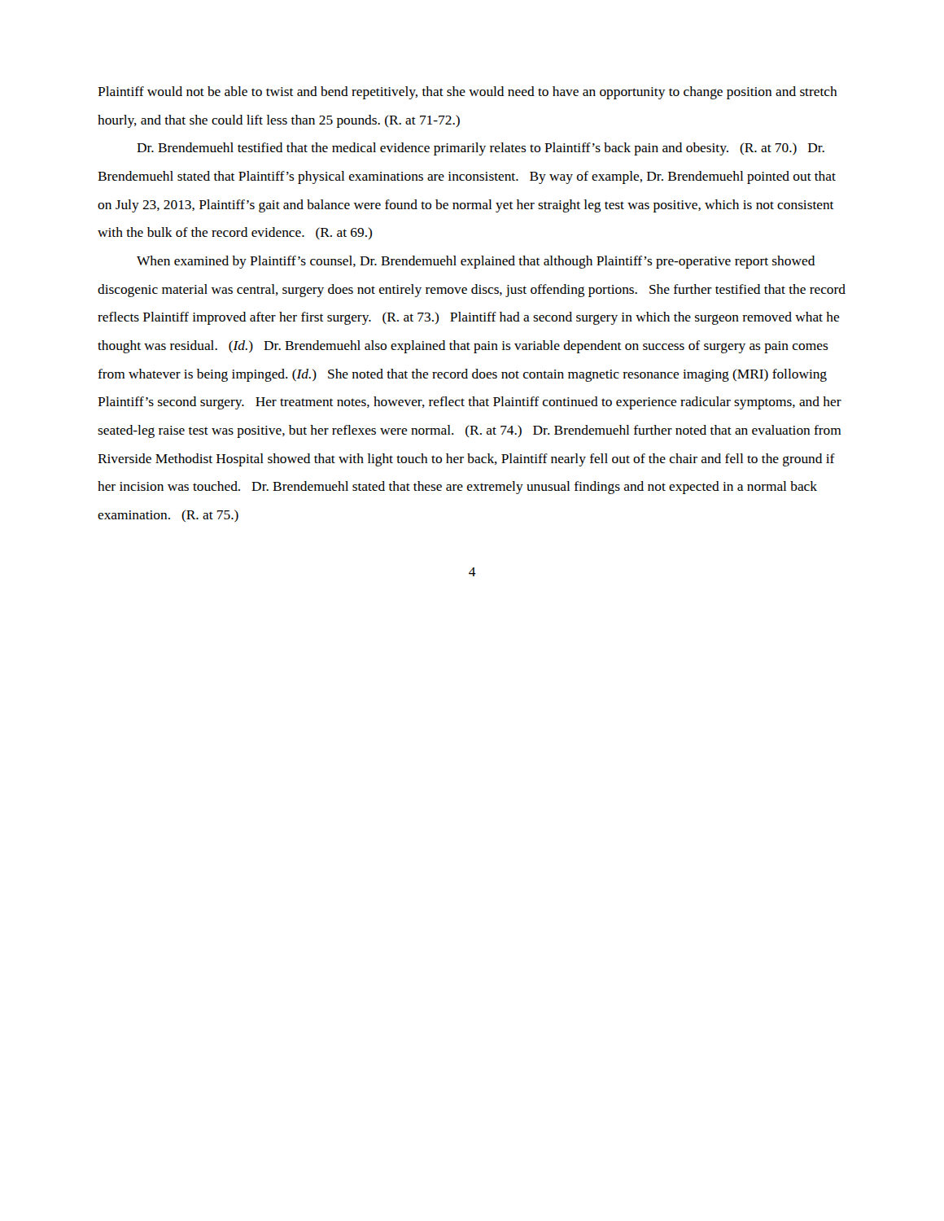Plaintiff would not be able to twist and bend repetitively, that she would need to have an opportunity to change position and stretch hourly, and that she could lift less than 25 pounds. (R. at 71-72.)
Dr. Brendemuehl testified that the medical evidence primarily relates to Plaintiff’s back pain and obesity. (R. at 70.) Dr. Brendemuehl stated that Plaintiff’s physical examinations are inconsistent. By way of example, Dr. Brendemuehl pointed out that on July 23, 2013, Plaintiff’s gait and balance were found to be normal yet her straight leg test was positive, which is not consistent with the bulk of the record evidence. (R. at 69.)
When examined by Plaintiff’s counsel, Dr. Brendemuehl explained that although Plaintiff’s pre-operative report showed discogenic material was central, surgery does not entirely remove discs, just offending portions. She further testified that the record reflects Plaintiff improved after her first surgery. (R. at 73.) Plaintiff had a second surgery in which the surgeon removed what he thought was residual. (Id.) Dr. Brendemuehl also explained that pain is variable dependent on success of surgery as pain comes from whatever is being impinged. (Id.) She noted that the record does not contain magnetic resonance imaging (MRI) following Plaintiff’s second surgery. Her treatment notes, however, reflect that Plaintiff continued to experience radicular symptoms, and her seated-leg raise test was positive, but her reflexes were normal. (R. at 74.) Dr. Brendemuehl further noted that an evaluation from Riverside Methodist Hospital showed that with light touch to her back, Plaintiff nearly fell out of the chair and fell to the ground if her incision was touched. Dr. Brendemuehl stated that these are extremely unusual findings and not expected in a normal back examination. (R. at 75.)
4